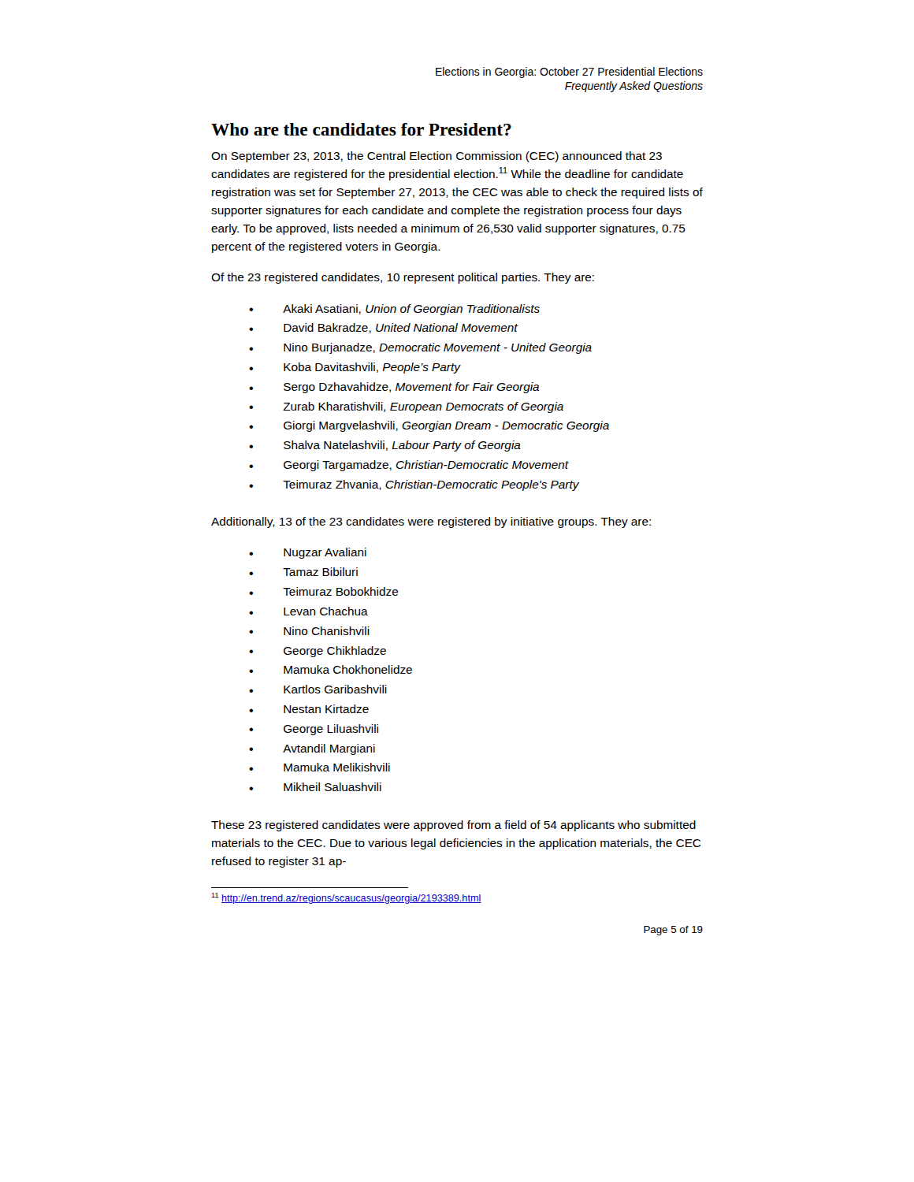Elections in Georgia: October 27 Presidential Elections
Frequently Asked Questions
Who are the candidates for President?
On September 23, 2013, the Central Election Commission (CEC) announced that 23 candidates are registered for the presidential election.11 While the deadline for candidate registration was set for September 27, 2013, the CEC was able to check the required lists of supporter signatures for each candidate and complete the registration process four days early. To be approved, lists needed a minimum of 26,530 valid supporter signatures, 0.75 percent of the registered voters in Georgia.
Of the 23 registered candidates, 10 represent political parties. They are:
Akaki Asatiani, Union of Georgian Traditionalists
David Bakradze, United National Movement
Nino Burjanadze, Democratic Movement - United Georgia
Koba Davitashvili, People’s Party
Sergo Dzhavahidze, Movement for Fair Georgia
Zurab Kharatishvili, European Democrats of Georgia
Giorgi Margvelashvili, Georgian Dream - Democratic Georgia
Shalva Natelashvili, Labour Party of Georgia
Georgi Targamadze, Christian-Democratic Movement
Teimuraz Zhvania, Christian-Democratic People's Party
Additionally, 13 of the 23 candidates were registered by initiative groups. They are:
Nugzar Avaliani
Tamaz Bibiluri
Teimuraz Bobokhidze
Levan Chachua
Nino Chanishvili
George Chikhladze
Mamuka Chokhonelidze
Kartlos Garibashvili
Nestan Kirtadze
George Liluashvili
Avtandil Margiani
Mamuka Melikishvili
Mikheil Saluashvili
These 23 registered candidates were approved from a field of 54 applicants who submitted materials to the CEC. Due to various legal deficiencies in the application materials, the CEC refused to register 31 ap-
11 http://en.trend.az/regions/scaucasus/georgia/2193389.html
Page 5 of 19